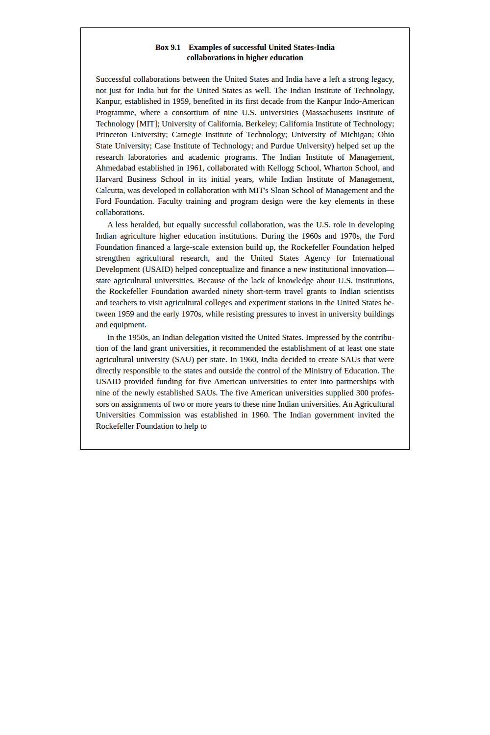Box 9.1 Examples of successful United States-India collaborations in higher education
Successful collaborations between the United States and India have a left a strong legacy, not just for India but for the United States as well. The Indian Institute of Technology, Kanpur, established in 1959, benefited in its first decade from the Kanpur Indo-American Programme, where a consortium of nine U.S. universities (Massachusetts Institute of Technology [MIT]; University of California, Berkeley; California Institute of Technology; Princeton University; Carnegie Institute of Technology; University of Michigan; Ohio State University; Case Institute of Technology; and Purdue University) helped set up the research laboratories and academic programs. The Indian Institute of Management, Ahmedabad established in 1961, collaborated with Kellogg School, Wharton School, and Harvard Business School in its initial years, while Indian Institute of Management, Calcutta, was developed in collaboration with MIT's Sloan School of Management and the Ford Foundation. Faculty training and program design were the key elements in these collaborations.
A less heralded, but equally successful collaboration, was the U.S. role in developing Indian agriculture higher education institutions. During the 1960s and 1970s, the Ford Foundation financed a large-scale extension build up, the Rockefeller Foundation helped strengthen agricultural research, and the United States Agency for International Development (USAID) helped conceptualize and finance a new institutional innovation—state agricultural universities. Because of the lack of knowledge about U.S. institutions, the Rockefeller Foundation awarded ninety short-term travel grants to Indian scientists and teachers to visit agricultural colleges and experiment stations in the United States between 1959 and the early 1970s, while resisting pressures to invest in university buildings and equipment.
In the 1950s, an Indian delegation visited the United States. Impressed by the contribution of the land grant universities, it recommended the establishment of at least one state agricultural university (SAU) per state. In 1960, India decided to create SAUs that were directly responsible to the states and outside the control of the Ministry of Education. The USAID provided funding for five American universities to enter into partnerships with nine of the newly established SAUs. The five American universities supplied 300 professors on assignments of two or more years to these nine Indian universities. An Agricultural Universities Commission was established in 1960. The Indian government invited the Rockefeller Foundation to help to